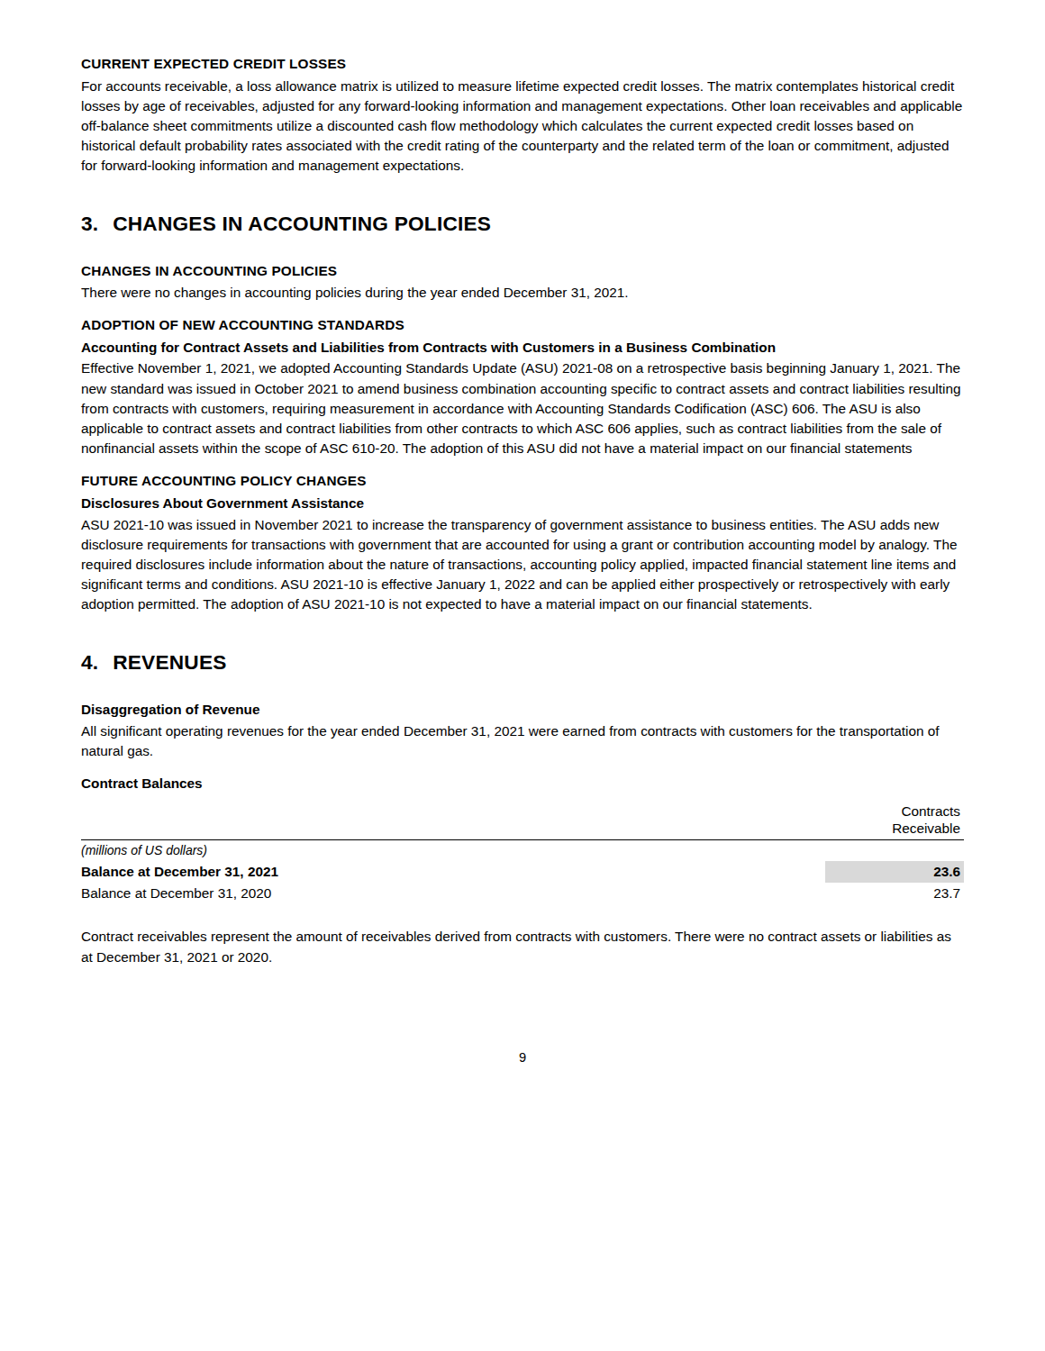CURRENT EXPECTED CREDIT LOSSES
For accounts receivable, a loss allowance matrix is utilized to measure lifetime expected credit losses. The matrix contemplates historical credit losses by age of receivables, adjusted for any forward-looking information and management expectations. Other loan receivables and applicable off-balance sheet commitments utilize a discounted cash flow methodology which calculates the current expected credit losses based on historical default probability rates associated with the credit rating of the counterparty and the related term of the loan or commitment, adjusted for forward-looking information and management expectations.
3. CHANGES IN ACCOUNTING POLICIES
CHANGES IN ACCOUNTING POLICIES
There were no changes in accounting policies during the year ended December 31, 2021.
ADOPTION OF NEW ACCOUNTING STANDARDS
Accounting for Contract Assets and Liabilities from Contracts with Customers in a Business Combination
Effective November 1, 2021, we adopted Accounting Standards Update (ASU) 2021-08 on a retrospective basis beginning January 1, 2021. The new standard was issued in October 2021 to amend business combination accounting specific to contract assets and contract liabilities resulting from contracts with customers, requiring measurement in accordance with Accounting Standards Codification (ASC) 606. The ASU is also applicable to contract assets and contract liabilities from other contracts to which ASC 606 applies, such as contract liabilities from the sale of nonfinancial assets within the scope of ASC 610-20. The adoption of this ASU did not have a material impact on our financial statements
FUTURE ACCOUNTING POLICY CHANGES
Disclosures About Government Assistance
ASU 2021-10 was issued in November 2021 to increase the transparency of government assistance to business entities. The ASU adds new disclosure requirements for transactions with government that are accounted for using a grant or contribution accounting model by analogy. The required disclosures include information about the nature of transactions, accounting policy applied, impacted financial statement line items and significant terms and conditions. ASU 2021-10 is effective January 1, 2022 and can be applied either prospectively or retrospectively with early adoption permitted. The adoption of ASU 2021-10 is not expected to have a material impact on our financial statements.
4. REVENUES
Disaggregation of Revenue
All significant operating revenues for the year ended December 31, 2021 were earned from contracts with customers for the transportation of natural gas.
Contract Balances
| | Contracts Receivable |
| (millions of US dollars) | |
| Balance at December 31, 2021 | 23.6 |
| Balance at December 31, 2020 | 23.7 |
Contract receivables represent the amount of receivables derived from contracts with customers. There were no contract assets or liabilities as at December 31, 2021 or 2020.
9